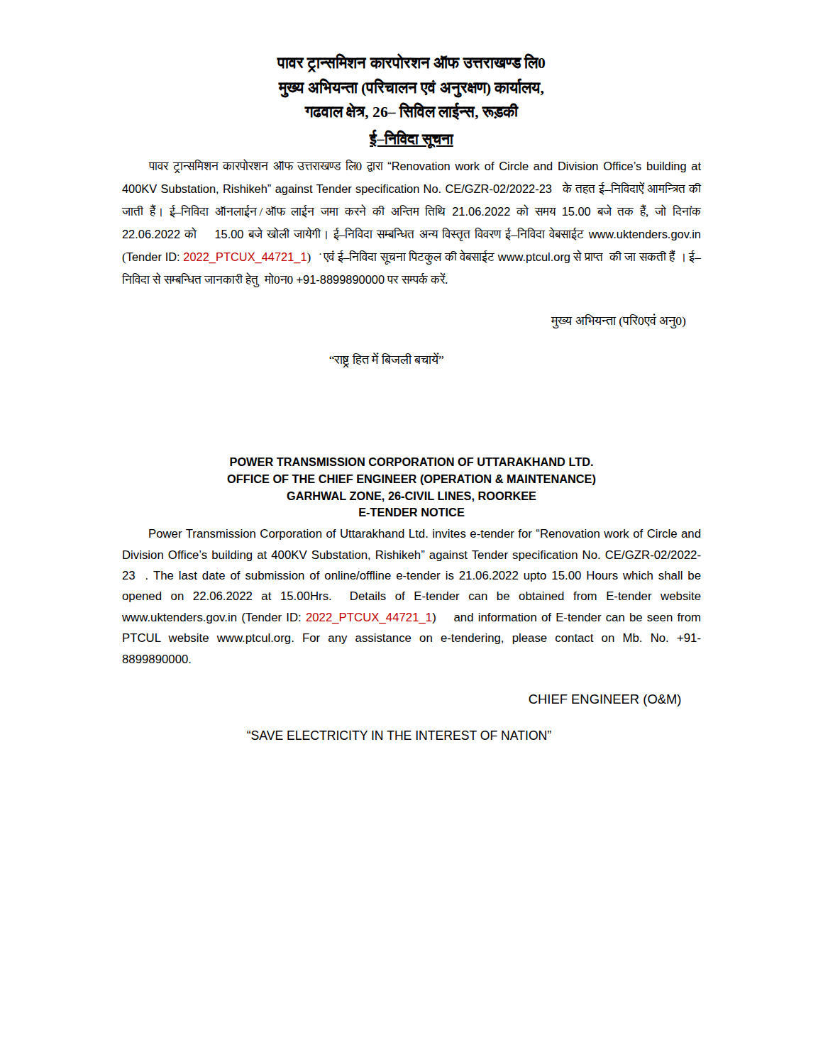पावर ट्रान्समिशन कारपोरशन ऑफ उत्तराखण्ड लि0 मुख्य अभियन्ता (परिचालन एवं अनुरक्षण) कार्यालय, गढवाल क्षेत्र, 26– सिविल लाईन्स, रूड़की
ई–निविदा सूचना
पावर ट्रान्समिशन कारपोरशन ऑफ उत्तराखण्ड लि0 द्वारा “Renovation work of Circle and Division Office’s building at 400KV Substation, Rishikeh” against Tender specification No. CE/GZR-02/2022-23 के तहत ई–निविदाऐं आमन्त्रित की जाती हैं। ई–निविदा ऑनलाईन / ऑफ लाईन जमा करने की अन्तिम तिथि 21.06.2022 को समय 15.00 बजे तक हैं, जो दिनांक 22.06.2022 को 15.00 बजे खोली जायेगी। ई–निविदा सम्बन्धित अन्य विस्तृत विवरण ई–निविदा वेबसाईट www.uktenders.gov.in (Tender ID: 2022_PTCUX_44721_1) ̇ एवं ई–निविदा सूचना पिटकुल की वेबसाईट www.ptcul.org से प्राप्त की जा सकती हैं । ई–निविदा से सम्बन्धित जानकारी हेतु मो0न0 +91-8899890000 पर सम्पर्क करें.
मुख्य अभियन्ता (परि0एवं अनु0)
“राष्ट्र हित में बिजली बचायें”
POWER TRANSMISSION CORPORATION OF UTTARAKHAND LTD. OFFICE OF THE CHIEF ENGINEER (OPERATION & MAINTENANCE) GARHWAL ZONE, 26-CIVIL LINES, ROORKEE E-TENDER NOTICE
Power Transmission Corporation of Uttarakhand Ltd. invites e-tender for “Renovation work of Circle and Division Office’s building at 400KV Substation, Rishikeh” against Tender specification No. CE/GZR-02/2022-23 . The last date of submission of online/offline e-tender is 21.06.2022 upto 15.00 Hours which shall be opened on 22.06.2022 at 15.00Hrs. Details of E-tender can be obtained from E-tender website www.uktenders.gov.in (Tender ID: 2022_PTCUX_44721_1) and information of E-tender can be seen from PTCUL website www.ptcul.org. For any assistance on e-tendering, please contact on Mb. No. +91-8899890000.
CHIEF ENGINEER (O&M)
“SAVE ELECTRICITY IN THE INTEREST OF NATION”